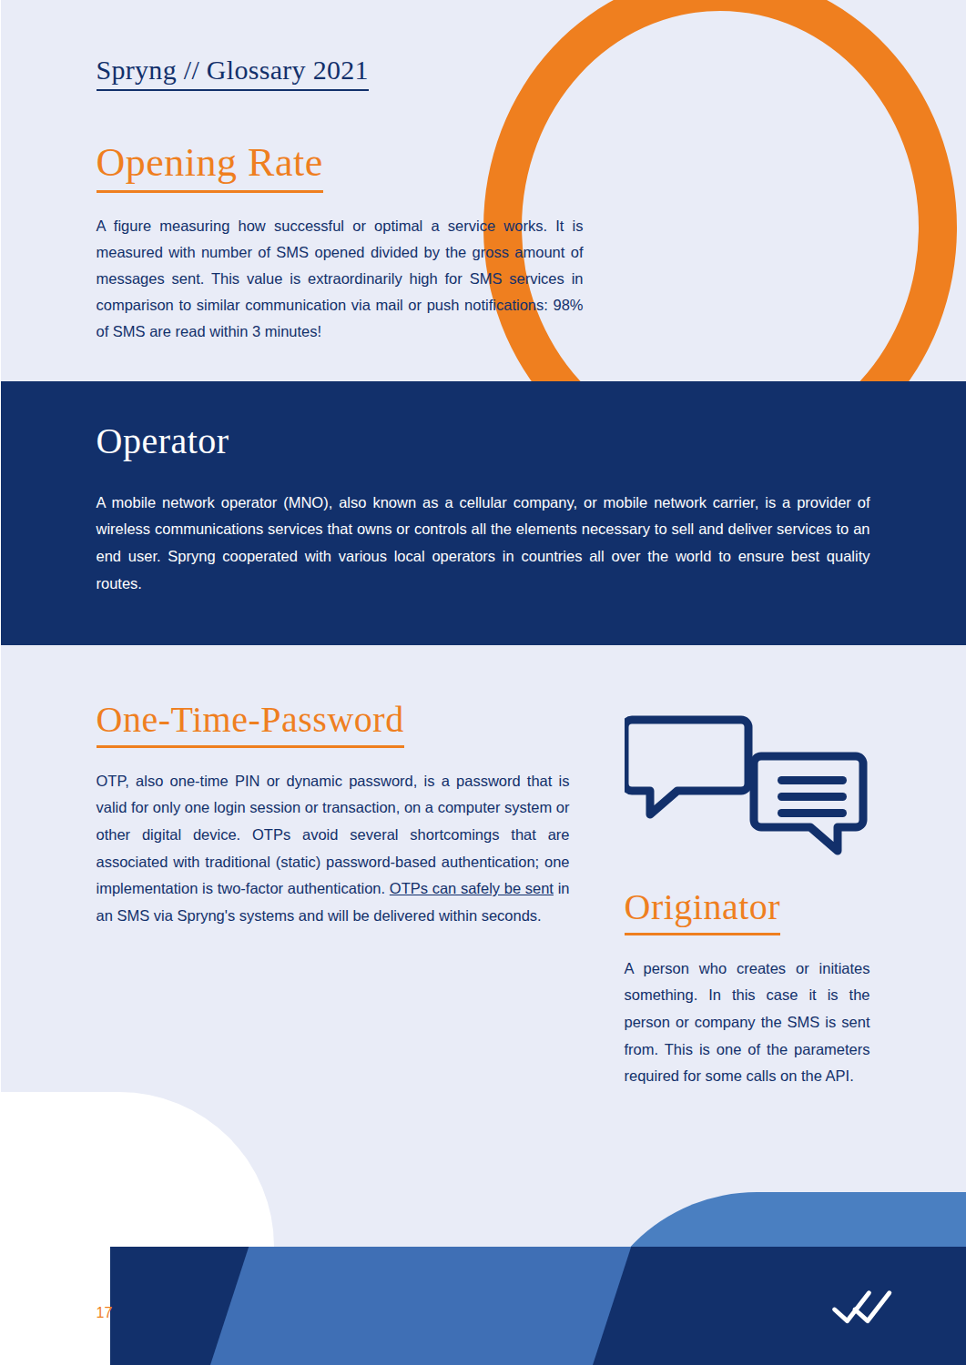Spryng // Glossary 2021
Opening Rate
A figure measuring how successful or optimal a service works. It is measured with number of SMS opened divided by the gross amount of messages sent. This value is extraordinarily high for SMS services in comparison to similar communication via mail or push notifications: 98% of SMS are read within 3 minutes!
Operator
A mobile network operator (MNO), also known as a cellular company, or mobile network carrier, is a provider of wireless communications services that owns or controls all the elements necessary to sell and deliver services to an end user. Spryng cooperated with various local operators in countries all over the world to ensure best quality routes.
One-Time-Password
OTP, also one-time PIN or dynamic password, is a password that is valid for only one login session or transaction, on a computer system or other digital device. OTPs avoid several shortcomings that are associated with traditional (static) password-based authentication; one implementation is two-factor authentication. OTPs can safely be sent in an SMS via Spryng's systems and will be delivered within seconds.
Originator
A person who creates or initiates something. In this case it is the person or company the SMS is sent from. This is one of the parameters required for some calls on the API.
17